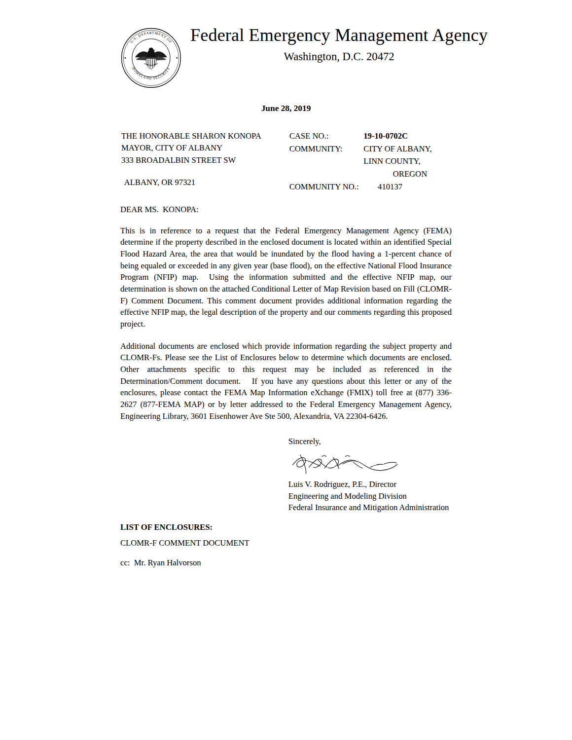U.S. DEPARTMENT OF HOMELAND SECURITY
Federal Emergency Management Agency
Washington, D.C. 20472
June 28, 2019
THE HONORABLE SHARON KONOPA
MAYOR, CITY OF ALBANY
333 BROADALBIN STREET SW
ALBANY, OR 97321
| CASE NO.: | 19-10-0702C |
| COMMUNITY: | CITY OF ALBANY, LINN COUNTY, |
| | OREGON |
| COMMUNITY NO.: | 410137 |
DEAR MS. KONOPA:
This is in reference to a request that the Federal Emergency Management Agency (FEMA) determine if the property described in the enclosed document is located within an identified Special Flood Hazard Area, the area that would be inundated by the flood having a 1-percent chance of being equaled or exceeded in any given year (base flood), on the effective National Flood Insurance Program (NFIP) map. Using the information submitted and the effective NFIP map, our determination is shown on the attached Conditional Letter of Map Revision based on Fill (CLOMR-F) Comment Document. This comment document provides additional information regarding the effective NFIP map, the legal description of the property and our comments regarding this proposed project.
Additional documents are enclosed which provide information regarding the subject property and CLOMR-Fs. Please see the List of Enclosures below to determine which documents are enclosed. Other attachments specific to this request may be included as referenced in the Determination/Comment document. If you have any questions about this letter or any of the enclosures, please contact the FEMA Map Information eXchange (FMIX) toll free at (877) 336-2627 (877-FEMA MAP) or by letter addressed to the Federal Emergency Management Agency, Engineering Library, 3601 Eisenhower Ave Ste 500, Alexandria, VA 22304-6426.
Sincerely,
Luis V. Rodriguez, P.E., Director
Engineering and Modeling Division
Federal Insurance and Mitigation Administration
LIST OF ENCLOSURES:
CLOMR-F COMMENT DOCUMENT
cc: Mr. Ryan Halvorson